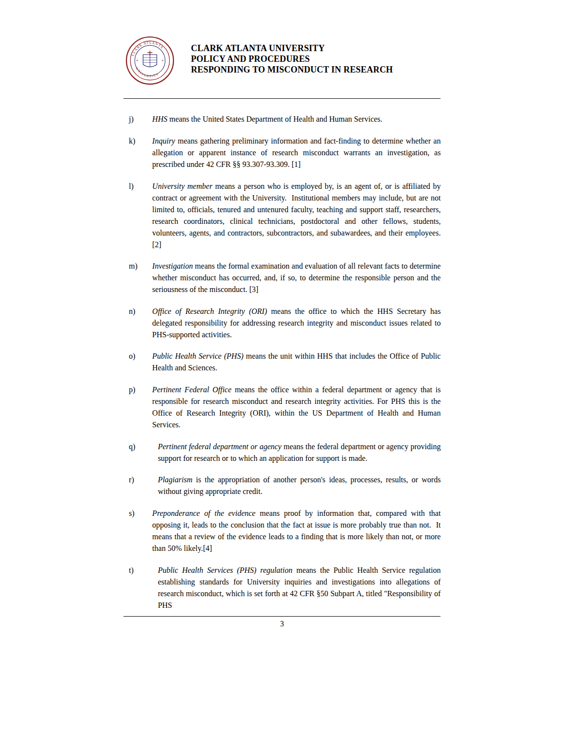CLARK ATLANTA UNIVERSITY
CLARK ATLANTA UNIVERSITY
POLICY AND PROCEDURES
RESPONDING TO MISCONDUCT IN RESEARCH
j)
HHS means the United States Department of Health and Human Services.
k)
Inquiry means gathering preliminary information and fact-finding to determine whether an allegation or apparent instance of research misconduct warrants an investigation, as prescribed under 42 CFR §§ 93.307-93.309. [1]
l)
University member means a person who is employed by, is an agent of, or is affiliated by contract or agreement with the University. Institutional members may include, but are not limited to, officials, tenured and untenured faculty, teaching and support staff, researchers, research coordinators, clinical technicians, postdoctoral and other fellows, students, volunteers, agents, and contractors, subcontractors, and subawardees, and their employees. [2]
m)
Investigation means the formal examination and evaluation of all relevant facts to determine whether misconduct has occurred, and, if so, to determine the responsible person and the seriousness of the misconduct. [3]
n)
Office of Research Integrity (ORI) means the office to which the HHS Secretary has delegated responsibility for addressing research integrity and misconduct issues related to PHS-supported activities.
o)
Public Health Service (PHS) means the unit within HHS that includes the Office of Public Health and Sciences.
p)
Pertinent Federal Office means the office within a federal department or agency that is responsible for research misconduct and research integrity activities. For PHS this is the Office of Research Integrity (ORI), within the US Department of Health and Human Services.
q)
Pertinent federal department or agency means the federal department or agency providing support for research or to which an application for support is made.
r)
Plagiarism is the appropriation of another person's ideas, processes, results, or words without giving appropriate credit.
s)
Preponderance of the evidence means proof by information that, compared with that opposing it, leads to the conclusion that the fact at issue is more probably true than not. It means that a review of the evidence leads to a finding that is more likely than not, or more than 50% likely.[4]
t)
Public Health Services (PHS) regulation means the Public Health Service regulation establishing standards for University inquiries and investigations into allegations of research misconduct, which is set forth at 42 CFR §50 Subpart A, titled "Responsibility of PHS
3